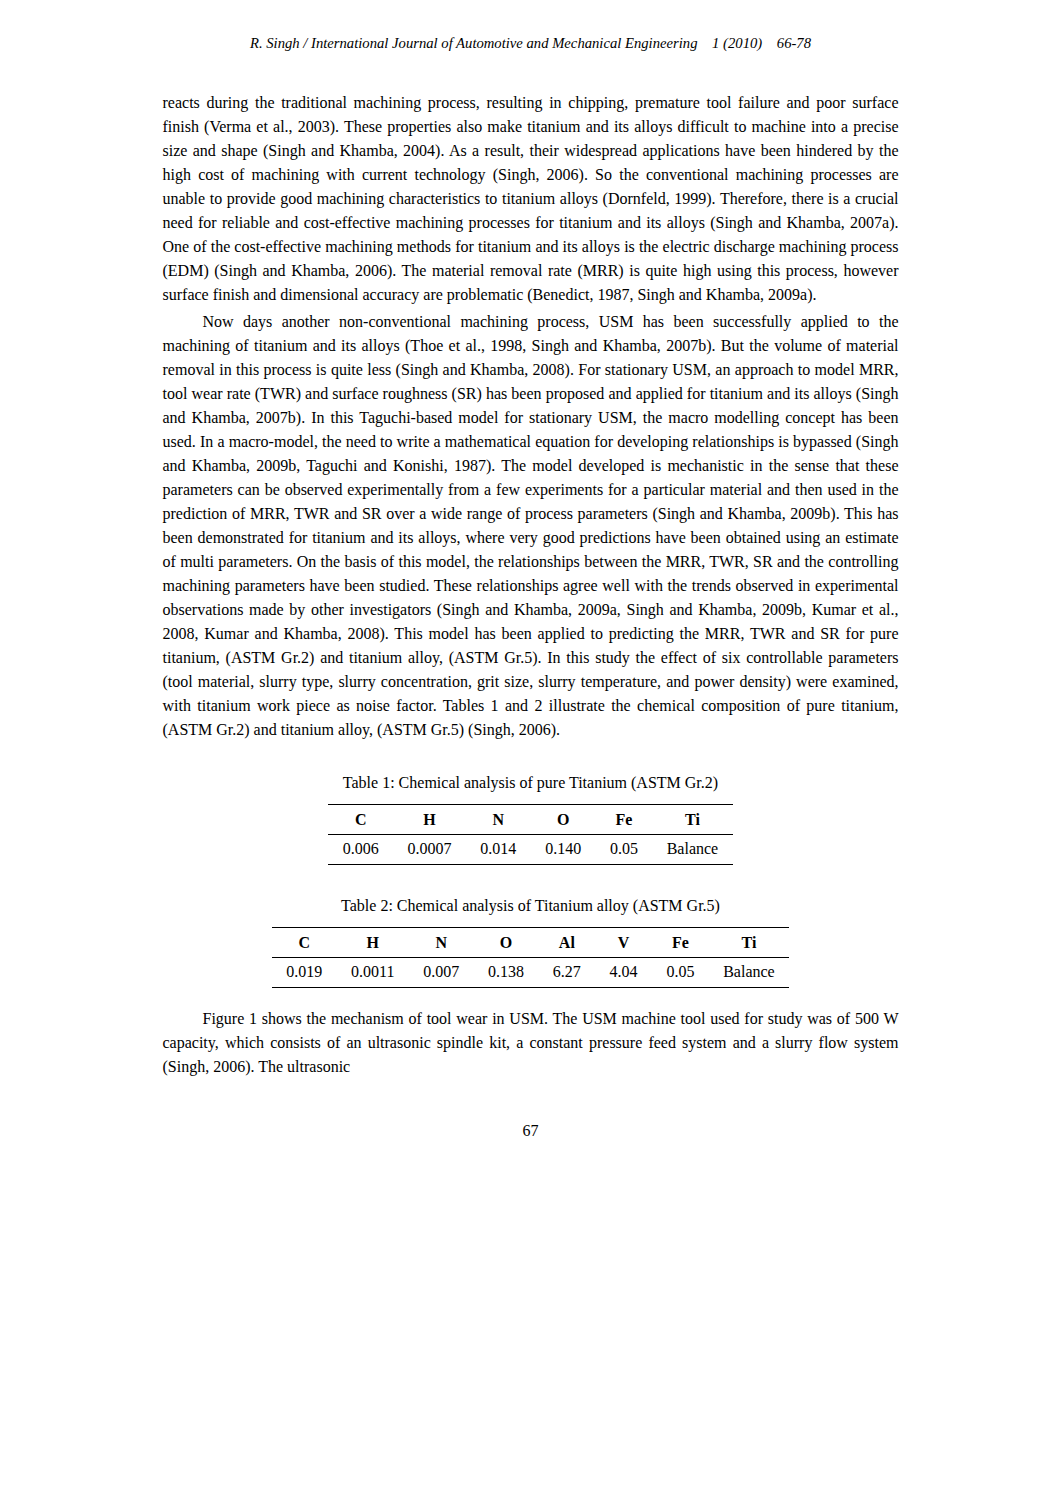R. Singh / International Journal of Automotive and Mechanical Engineering 1 (2010) 66-78
reacts during the traditional machining process, resulting in chipping, premature tool failure and poor surface finish (Verma et al., 2003). These properties also make titanium and its alloys difficult to machine into a precise size and shape (Singh and Khamba, 2004). As a result, their widespread applications have been hindered by the high cost of machining with current technology (Singh, 2006). So the conventional machining processes are unable to provide good machining characteristics to titanium alloys (Dornfeld, 1999). Therefore, there is a crucial need for reliable and cost-effective machining processes for titanium and its alloys (Singh and Khamba, 2007a). One of the cost-effective machining methods for titanium and its alloys is the electric discharge machining process (EDM) (Singh and Khamba, 2006). The material removal rate (MRR) is quite high using this process, however surface finish and dimensional accuracy are problematic (Benedict, 1987, Singh and Khamba, 2009a).
Now days another non-conventional machining process, USM has been successfully applied to the machining of titanium and its alloys (Thoe et al., 1998, Singh and Khamba, 2007b). But the volume of material removal in this process is quite less (Singh and Khamba, 2008). For stationary USM, an approach to model MRR, tool wear rate (TWR) and surface roughness (SR) has been proposed and applied for titanium and its alloys (Singh and Khamba, 2007b). In this Taguchi-based model for stationary USM, the macro modelling concept has been used. In a macro-model, the need to write a mathematical equation for developing relationships is bypassed (Singh and Khamba, 2009b, Taguchi and Konishi, 1987). The model developed is mechanistic in the sense that these parameters can be observed experimentally from a few experiments for a particular material and then used in the prediction of MRR, TWR and SR over a wide range of process parameters (Singh and Khamba, 2009b). This has been demonstrated for titanium and its alloys, where very good predictions have been obtained using an estimate of multi parameters. On the basis of this model, the relationships between the MRR, TWR, SR and the controlling machining parameters have been studied. These relationships agree well with the trends observed in experimental observations made by other investigators (Singh and Khamba, 2009a, Singh and Khamba, 2009b, Kumar et al., 2008, Kumar and Khamba, 2008). This model has been applied to predicting the MRR, TWR and SR for pure titanium, (ASTM Gr.2) and titanium alloy, (ASTM Gr.5). In this study the effect of six controllable parameters (tool material, slurry type, slurry concentration, grit size, slurry temperature, and power density) were examined, with titanium work piece as noise factor. Tables 1 and 2 illustrate the chemical composition of pure titanium, (ASTM Gr.2) and titanium alloy, (ASTM Gr.5) (Singh, 2006).
Table 1: Chemical analysis of pure Titanium (ASTM Gr.2)
| C | H | N | O | Fe | Ti |
| --- | --- | --- | --- | --- | --- |
| 0.006 | 0.0007 | 0.014 | 0.140 | 0.05 | Balance |
Table 2: Chemical analysis of Titanium alloy (ASTM Gr.5)
| C | H | N | O | Al | V | Fe | Ti |
| --- | --- | --- | --- | --- | --- | --- | --- |
| 0.019 | 0.0011 | 0.007 | 0.138 | 6.27 | 4.04 | 0.05 | Balance |
Figure 1 shows the mechanism of tool wear in USM. The USM machine tool used for study was of 500 W capacity, which consists of an ultrasonic spindle kit, a constant pressure feed system and a slurry flow system (Singh, 2006). The ultrasonic
67